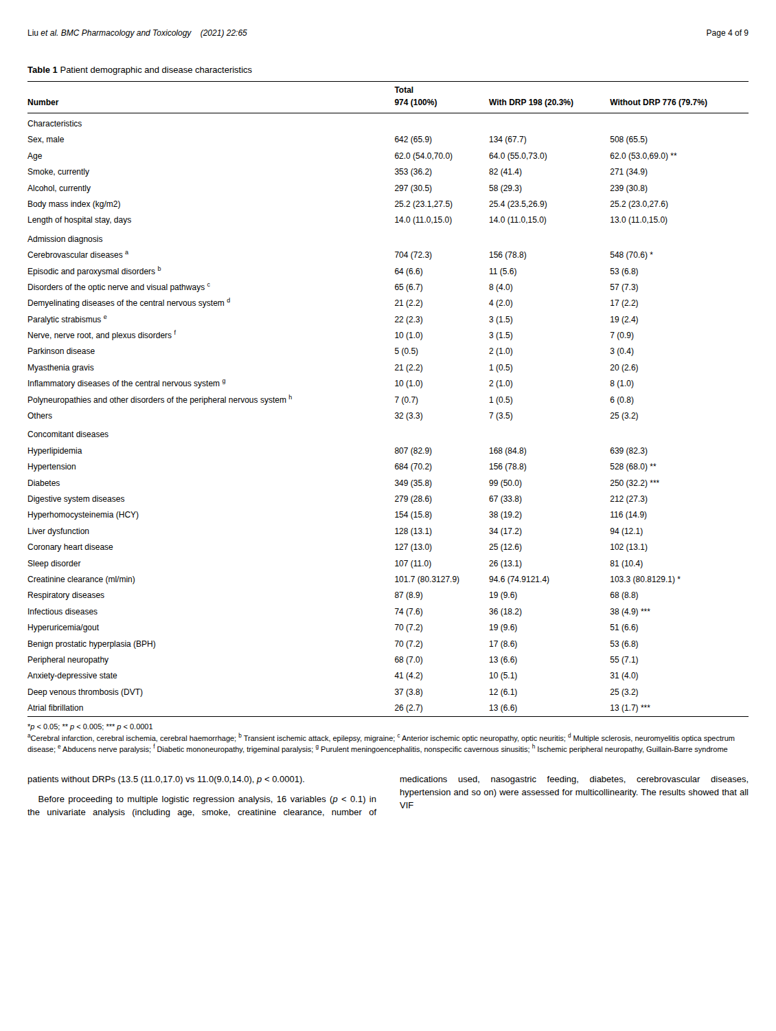Liu et al. BMC Pharmacology and Toxicology (2021) 22:65
Page 4 of 9
Table 1 Patient demographic and disease characteristics
| Number | Total 974 (100%) | With DRP 198 (20.3%) | Without DRP 776 (79.7%) |
| --- | --- | --- | --- |
| Characteristics |
| Sex, male | 642 (65.9) | 134 (67.7) | 508 (65.5) |
| Age | 62.0 (54.0,70.0) | 64.0 (55.0,73.0) | 62.0 (53.0,69.0) ** |
| Smoke, currently | 353 (36.2) | 82 (41.4) | 271 (34.9) |
| Alcohol, currently | 297 (30.5) | 58 (29.3) | 239 (30.8) |
| Body mass index (kg/m2) | 25.2 (23.1,27.5) | 25.4 (23.5,26.9) | 25.2 (23.0,27.6) |
| Length of hospital stay, days | 14.0 (11.0,15.0) | 14.0 (11.0,15.0) | 13.0 (11.0,15.0) |
| Admission diagnosis |
| Cerebrovascular diseases a | 704 (72.3) | 156 (78.8) | 548 (70.6) * |
| Episodic and paroxysmal disorders b | 64 (6.6) | 11 (5.6) | 53 (6.8) |
| Disorders of the optic nerve and visual pathways c | 65 (6.7) | 8 (4.0) | 57 (7.3) |
| Demyelinating diseases of the central nervous system d | 21 (2.2) | 4 (2.0) | 17 (2.2) |
| Paralytic strabismus e | 22 (2.3) | 3 (1.5) | 19 (2.4) |
| Nerve, nerve root, and plexus disorders f | 10 (1.0) | 3 (1.5) | 7 (0.9) |
| Parkinson disease | 5 (0.5) | 2 (1.0) | 3 (0.4) |
| Myasthenia gravis | 21 (2.2) | 1 (0.5) | 20 (2.6) |
| Inflammatory diseases of the central nervous system g | 10 (1.0) | 2 (1.0) | 8 (1.0) |
| Polyneuropathies and other disorders of the peripheral nervous system h | 7 (0.7) | 1 (0.5) | 6 (0.8) |
| Others | 32 (3.3) | 7 (3.5) | 25 (3.2) |
| Concomitant diseases |
| Hyperlipidemia | 807 (82.9) | 168 (84.8) | 639 (82.3) |
| Hypertension | 684 (70.2) | 156 (78.8) | 528 (68.0) ** |
| Diabetes | 349 (35.8) | 99 (50.0) | 250 (32.2) *** |
| Digestive system diseases | 279 (28.6) | 67 (33.8) | 212 (27.3) |
| Hyperhomocysteinemia (HCY) | 154 (15.8) | 38 (19.2) | 116 (14.9) |
| Liver dysfunction | 128 (13.1) | 34 (17.2) | 94 (12.1) |
| Coronary heart disease | 127 (13.0) | 25 (12.6) | 102 (13.1) |
| Sleep disorder | 107 (11.0) | 26 (13.1) | 81 (10.4) |
| Creatinine clearance (ml/min) | 101.7 (80.3127.9) | 94.6 (74.9121.4) | 103.3 (80.8129.1) * |
| Respiratory diseases | 87 (8.9) | 19 (9.6) | 68 (8.8) |
| Infectious diseases | 74 (7.6) | 36 (18.2) | 38 (4.9) *** |
| Hyperuricemia/gout | 70 (7.2) | 19 (9.6) | 51 (6.6) |
| Benign prostatic hyperplasia (BPH) | 70 (7.2) | 17 (8.6) | 53 (6.8) |
| Peripheral neuropathy | 68 (7.0) | 13 (6.6) | 55 (7.1) |
| Anxiety-depressive state | 41 (4.2) | 10 (5.1) | 31 (4.0) |
| Deep venous thrombosis (DVT) | 37 (3.8) | 12 (6.1) | 25 (3.2) |
| Atrial fibrillation | 26 (2.7) | 13 (6.6) | 13 (1.7) *** |
*p < 0.05; ** p < 0.005; *** p < 0.0001
aCerebral infarction, cerebral ischemia, cerebral haemorrhage; b Transient ischemic attack, epilepsy, migraine; c Anterior ischemic optic neuropathy, optic neuritis; d Multiple sclerosis, neuromyelitis optica spectrum disease; e Abducens nerve paralysis; f Diabetic mononeuropathy, trigeminal paralysis; g Purulent meningoencephalitis, nonspecific cavernous sinusitis; h Ischemic peripheral neuropathy, Guillain-Barre syndrome
patients without DRPs (13.5 (11.0,17.0) vs 11.0(9.0,14.0), p < 0.0001).
Before proceeding to multiple logistic regression analysis, 16 variables (p < 0.1) in the univariate analysis (including age, smoke, creatinine clearance, number of medications used, nasogastric feeding, diabetes, cerebrovascular diseases, hypertension and so on) were assessed for multicollinearity. The results showed that all VIF